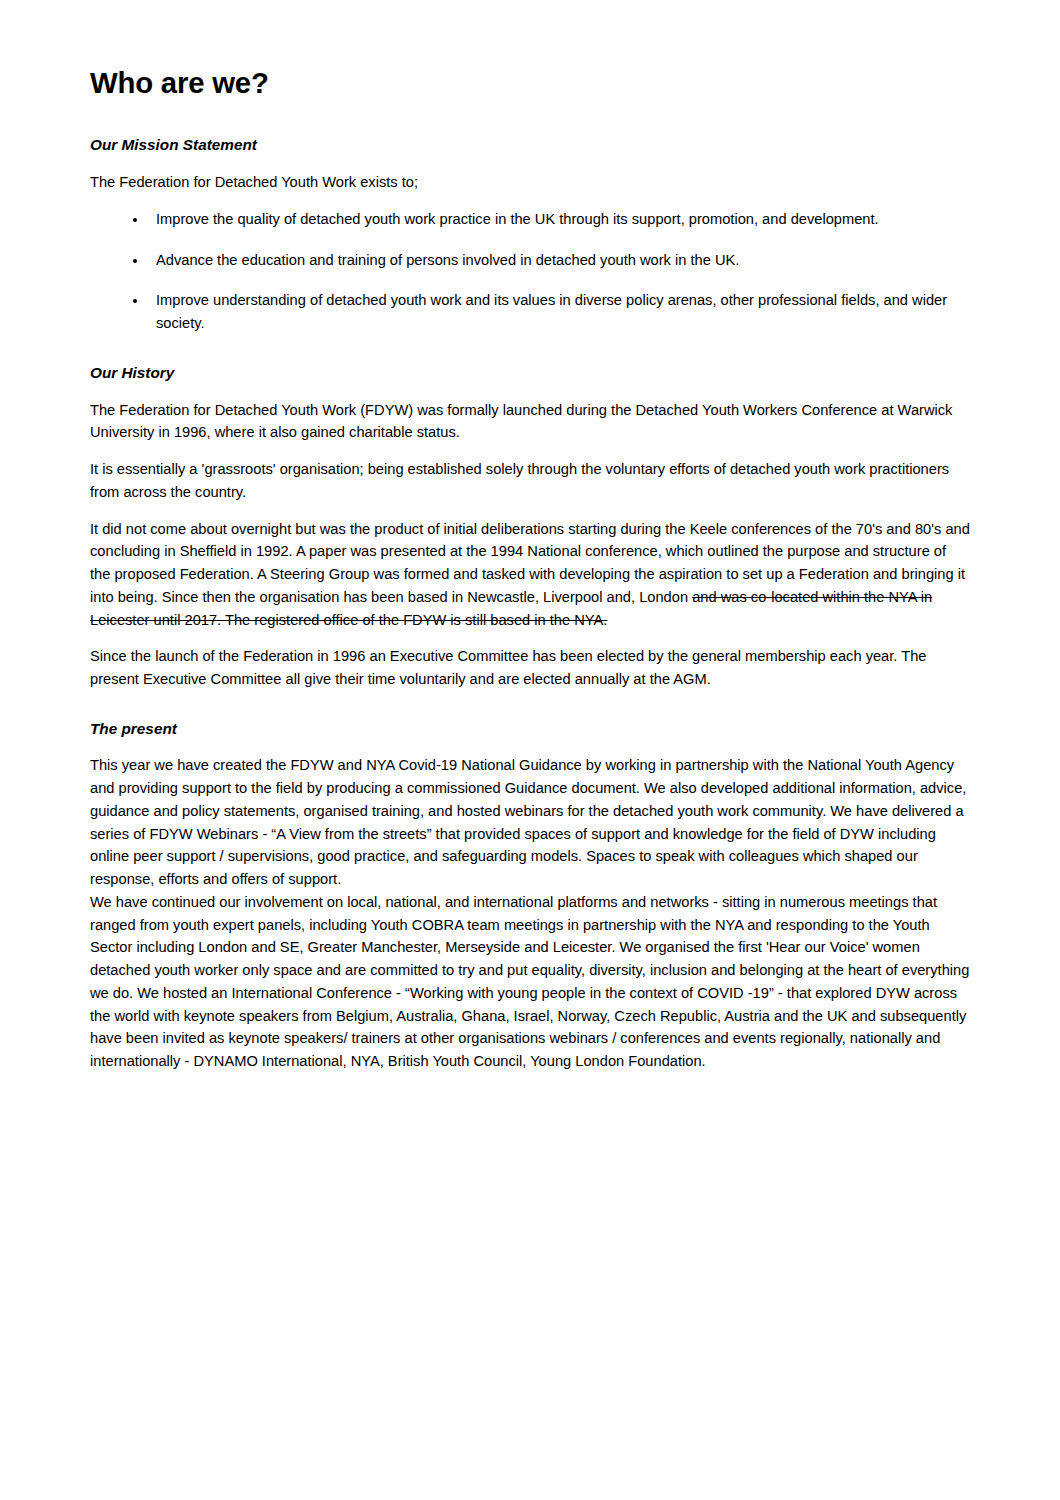Who are we?
Our Mission Statement
The Federation for Detached Youth Work exists to;
Improve the quality of detached youth work practice in the UK through its support, promotion, and development.
Advance the education and training of persons involved in detached youth work in the UK.
Improve understanding of detached youth work and its values in diverse policy arenas, other professional fields, and wider society.
Our History
The Federation for Detached Youth Work (FDYW) was formally launched during the Detached Youth Workers Conference at Warwick University in 1996, where it also gained charitable status.
It is essentially a 'grassroots' organisation; being established solely through the voluntary efforts of detached youth work practitioners from across the country.
It did not come about overnight but was the product of initial deliberations starting during the Keele conferences of the 70's and 80's and concluding in Sheffield in 1992. A paper was presented at the 1994 National conference, which outlined the purpose and structure of the proposed Federation. A Steering Group was formed and tasked with developing the aspiration to set up a Federation and bringing it into being. Since then the organisation has been based in Newcastle, Liverpool and, London and was co-located within the NYA in Leicester until 2017. The registered office of the FDYW is still based in the NYA.
Since the launch of the Federation in 1996 an Executive Committee has been elected by the general membership each year. The present Executive Committee all give their time voluntarily and are elected annually at the AGM.
The present
This year we have created the FDYW and NYA Covid-19 National Guidance by working in partnership with the National Youth Agency and providing support to the field by producing a commissioned Guidance document. We also developed additional information, advice, guidance and policy statements, organised training, and hosted webinars for the detached youth work community. We have delivered a series of FDYW Webinars - “A View from the streets” that provided spaces of support and knowledge for the field of DYW including online peer support / supervisions, good practice, and safeguarding models. Spaces to speak with colleagues which shaped our response, efforts and offers of support.
We have continued our involvement on local, national, and international platforms and networks - sitting in numerous meetings that ranged from youth expert panels, including Youth COBRA team meetings in partnership with the NYA and responding to the Youth Sector including London and SE, Greater Manchester, Merseyside and Leicester. We organised the first 'Hear our Voice' women detached youth worker only space and are committed to try and put equality, diversity, inclusion and belonging at the heart of everything we do. We hosted an International Conference - “Working with young people in the context of COVID -19” - that explored DYW across the world with keynote speakers from Belgium, Australia, Ghana, Israel, Norway, Czech Republic, Austria and the UK and subsequently have been invited as keynote speakers/ trainers at other organisations webinars / conferences and events regionally, nationally and internationally - DYNAMO International, NYA, British Youth Council, Young London Foundation.